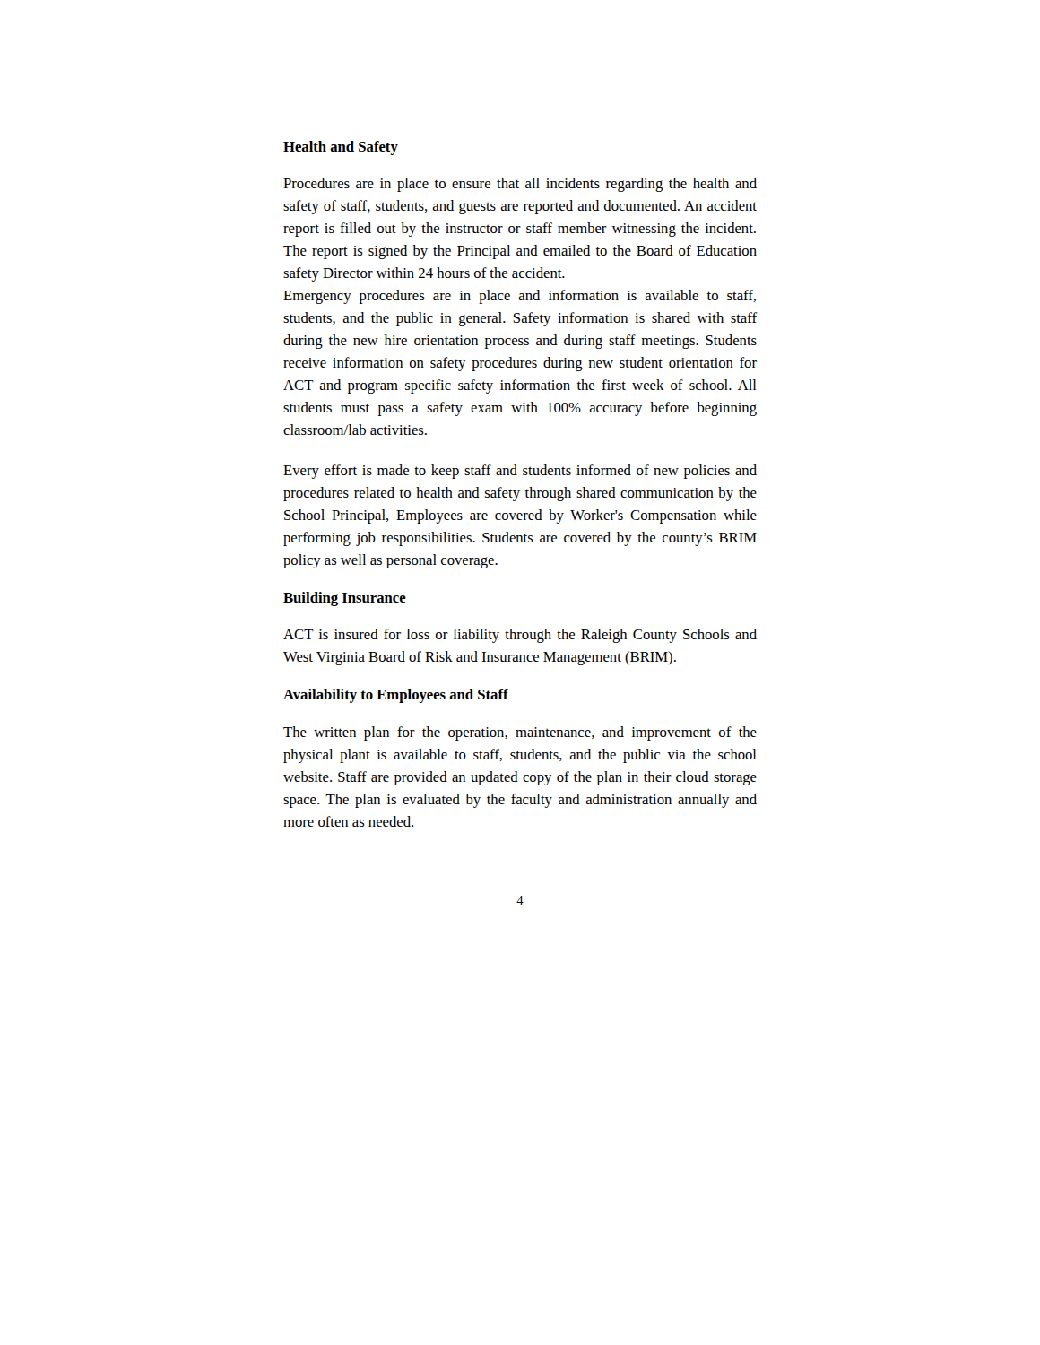Health and Safety
Procedures are in place to ensure that all incidents regarding the health and safety of staff, students, and guests are reported and documented. An accident report is filled out by the instructor or staff member witnessing the incident. The report is signed by the Principal and emailed to the Board of Education safety Director within 24 hours of the accident.
Emergency procedures are in place and information is available to staff, students, and the public in general. Safety information is shared with staff during the new hire orientation process and during staff meetings. Students receive information on safety procedures during new student orientation for ACT and program specific safety information the first week of school. All students must pass a safety exam with 100% accuracy before beginning classroom/lab activities.
Every effort is made to keep staff and students informed of new policies and procedures related to health and safety through shared communication by the School Principal, Employees are covered by Worker's Compensation while performing job responsibilities. Students are covered by the county’s BRIM policy as well as personal coverage.
Building Insurance
ACT is insured for loss or liability through the Raleigh County Schools and West Virginia Board of Risk and Insurance Management (BRIM).
Availability to Employees and Staff
The written plan for the operation, maintenance, and improvement of the physical plant is available to staff, students, and the public via the school website. Staff are provided an updated copy of the plan in their cloud storage space. The plan is evaluated by the faculty and administration annually and more often as needed.
4